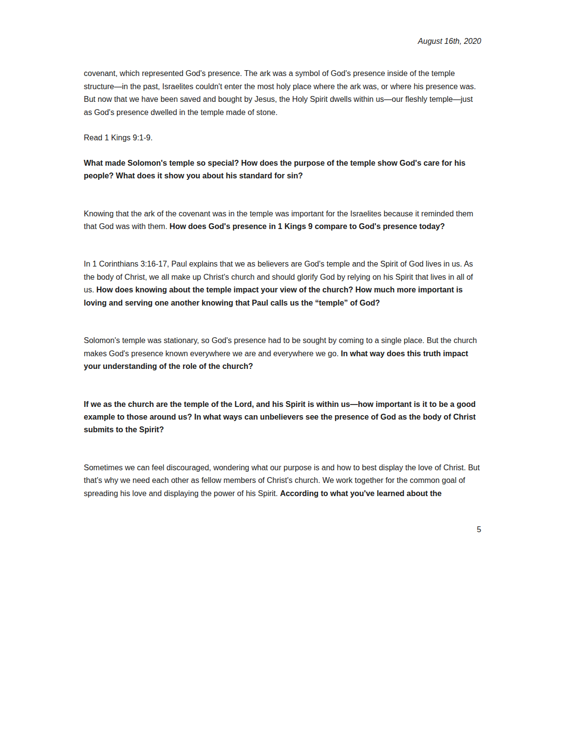August 16th, 2020
covenant, which represented God's presence. The ark was a symbol of God's presence inside of the temple structure—in the past, Israelites couldn't enter the most holy place where the ark was, or where his presence was. But now that we have been saved and bought by Jesus, the Holy Spirit dwells within us—our fleshly temple—just as God's presence dwelled in the temple made of stone.
Read 1 Kings 9:1-9.
What made Solomon's temple so special? How does the purpose of the temple show God's care for his people? What does it show you about his standard for sin?
Knowing that the ark of the covenant was in the temple was important for the Israelites because it reminded them that God was with them. How does God's presence in 1 Kings 9 compare to God's presence today?
In 1 Corinthians 3:16-17, Paul explains that we as believers are God's temple and the Spirit of God lives in us. As the body of Christ, we all make up Christ's church and should glorify God by relying on his Spirit that lives in all of us. How does knowing about the temple impact your view of the church? How much more important is loving and serving one another knowing that Paul calls us the “temple” of God?
Solomon's temple was stationary, so God's presence had to be sought by coming to a single place. But the church makes God's presence known everywhere we are and everywhere we go. In what way does this truth impact your understanding of the role of the church?
If we as the church are the temple of the Lord, and his Spirit is within us—how important is it to be a good example to those around us? In what ways can unbelievers see the presence of God as the body of Christ submits to the Spirit?
Sometimes we can feel discouraged, wondering what our purpose is and how to best display the love of Christ. But that's why we need each other as fellow members of Christ's church. We work together for the common goal of spreading his love and displaying the power of his Spirit. According to what you've learned about the
5